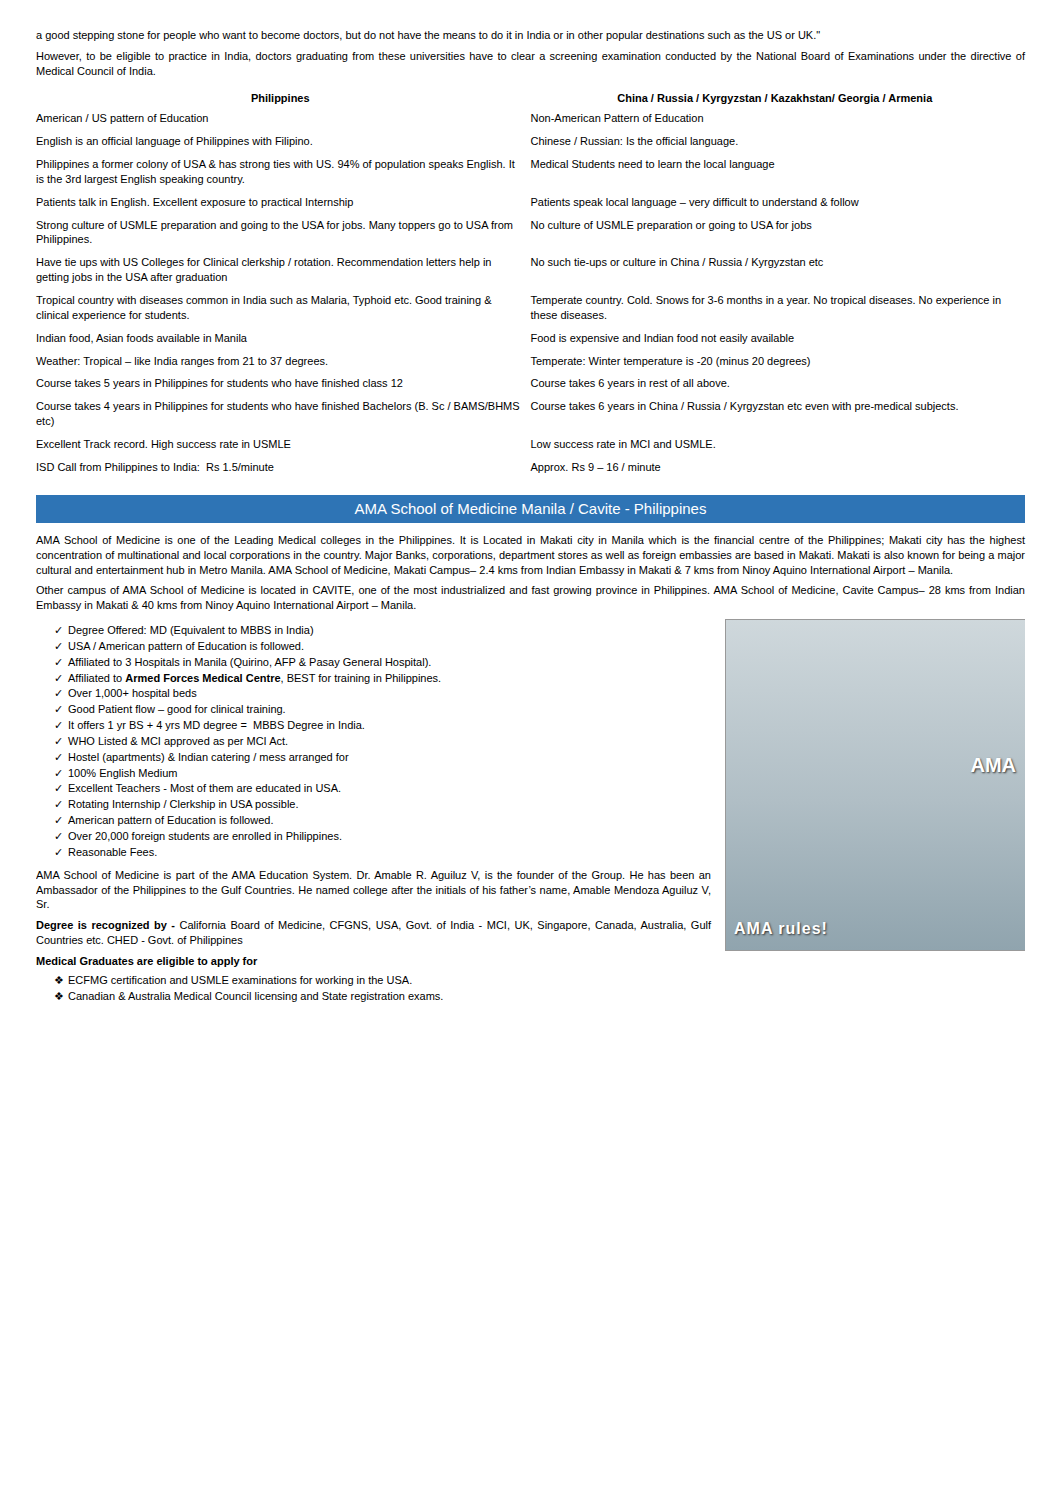a good stepping stone for people who want to become doctors, but do not have the means to do it in India or in other popular destinations such as the US or UK."
However, to be eligible to practice in India, doctors graduating from these universities have to clear a screening examination conducted by the National Board of Examinations under the directive of Medical Council of India.
| Philippines | China / Russia / Kyrgyzstan / Kazakhstan/ Georgia / Armenia |
| --- | --- |
| American / US pattern of Education | Non-American Pattern of Education |
| English is an official language of Philippines with Filipino. | Chinese / Russian: Is the official language. |
| Philippines a former colony of USA & has strong ties with US. 94% of population speaks English. It is the 3rd largest English speaking country. | Medical Students need to learn the local language |
| Patients talk in English. Excellent exposure to practical Internship | Patients speak local language – very difficult to understand & follow |
| Strong culture of USMLE preparation and going to the USA for jobs. Many toppers go to USA from Philippines. | No culture of USMLE preparation or going to USA for jobs |
| Have tie ups with US Colleges for Clinical clerkship / rotation. Recommendation letters help in getting jobs in the USA after graduation | No such tie-ups or culture in China / Russia / Kyrgyzstan etc |
| Tropical country with diseases common in India such as Malaria, Typhoid etc. Good training & clinical experience for students. | Temperate country. Cold. Snows for 3-6 months in a year. No tropical diseases. No experience in these diseases. |
| Indian food, Asian foods available in Manila | Food is expensive and Indian food not easily available |
| Weather: Tropical – like India ranges from 21 to 37 degrees. | Temperate: Winter temperature is -20 (minus 20 degrees) |
| Course takes 5 years in Philippines for students who have finished class 12 | Course takes 6 years in rest of all above. |
| Course takes 4 years in Philippines for students who have finished Bachelors (B. Sc / BAMS/BHMS etc) | Course takes 6 years in China / Russia / Kyrgyzstan etc even with pre-medical subjects. |
| Excellent Track record. High success rate in USMLE | Low success rate in MCI and USMLE. |
| ISD Call from Philippines to India: Rs 1.5/minute | Approx. Rs 9 – 16 / minute |
AMA School of Medicine Manila / Cavite - Philippines
AMA School of Medicine is one of the Leading Medical colleges in the Philippines. It is Located in Makati city in Manila which is the financial centre of the Philippines; Makati city has the highest concentration of multinational and local corporations in the country. Major Banks, corporations, department stores as well as foreign embassies are based in Makati. Makati is also known for being a major cultural and entertainment hub in Metro Manila. AMA School of Medicine, Makati Campus– 2.4 kms from Indian Embassy in Makati & 7 kms from Ninoy Aquino International Airport – Manila.
Other campus of AMA School of Medicine is located in CAVITE, one of the most industrialized and fast growing province in Philippines. AMA School of Medicine, Cavite Campus– 28 kms from Indian Embassy in Makati & 40 kms from Ninoy Aquino International Airport – Manila.
AMA
AMA rules!
Degree Offered: MD (Equivalent to MBBS in India)
USA / American pattern of Education is followed.
Affiliated to 3 Hospitals in Manila (Quirino, AFP & Pasay General Hospital).
Affiliated to Armed Forces Medical Centre, BEST for training in Philippines.
Over 1,000+ hospital beds
Good Patient flow – good for clinical training.
It offers 1 yr BS + 4 yrs MD degree = MBBS Degree in India.
WHO Listed & MCI approved as per MCI Act.
Hostel (apartments) & Indian catering / mess arranged for
100% English Medium
Excellent Teachers - Most of them are educated in USA.
Rotating Internship / Clerkship in USA possible.
American pattern of Education is followed.
Over 20,000 foreign students are enrolled in Philippines.
Reasonable Fees.
AMA School of Medicine is part of the AMA Education System. Dr. Amable R. Aguiluz V, is the founder of the Group. He has been an Ambassador of the Philippines to the Gulf Countries. He named college after the initials of his father’s name, Amable Mendoza Aguiluz V, Sr.
Degree is recognized by - California Board of Medicine, CFGNS, USA, Govt. of India - MCI, UK, Singapore, Canada, Australia, Gulf Countries etc. CHED - Govt. of Philippines
Medical Graduates are eligible to apply for
ECFMG certification and USMLE examinations for working in the USA.
Canadian & Australia Medical Council licensing and State registration exams.